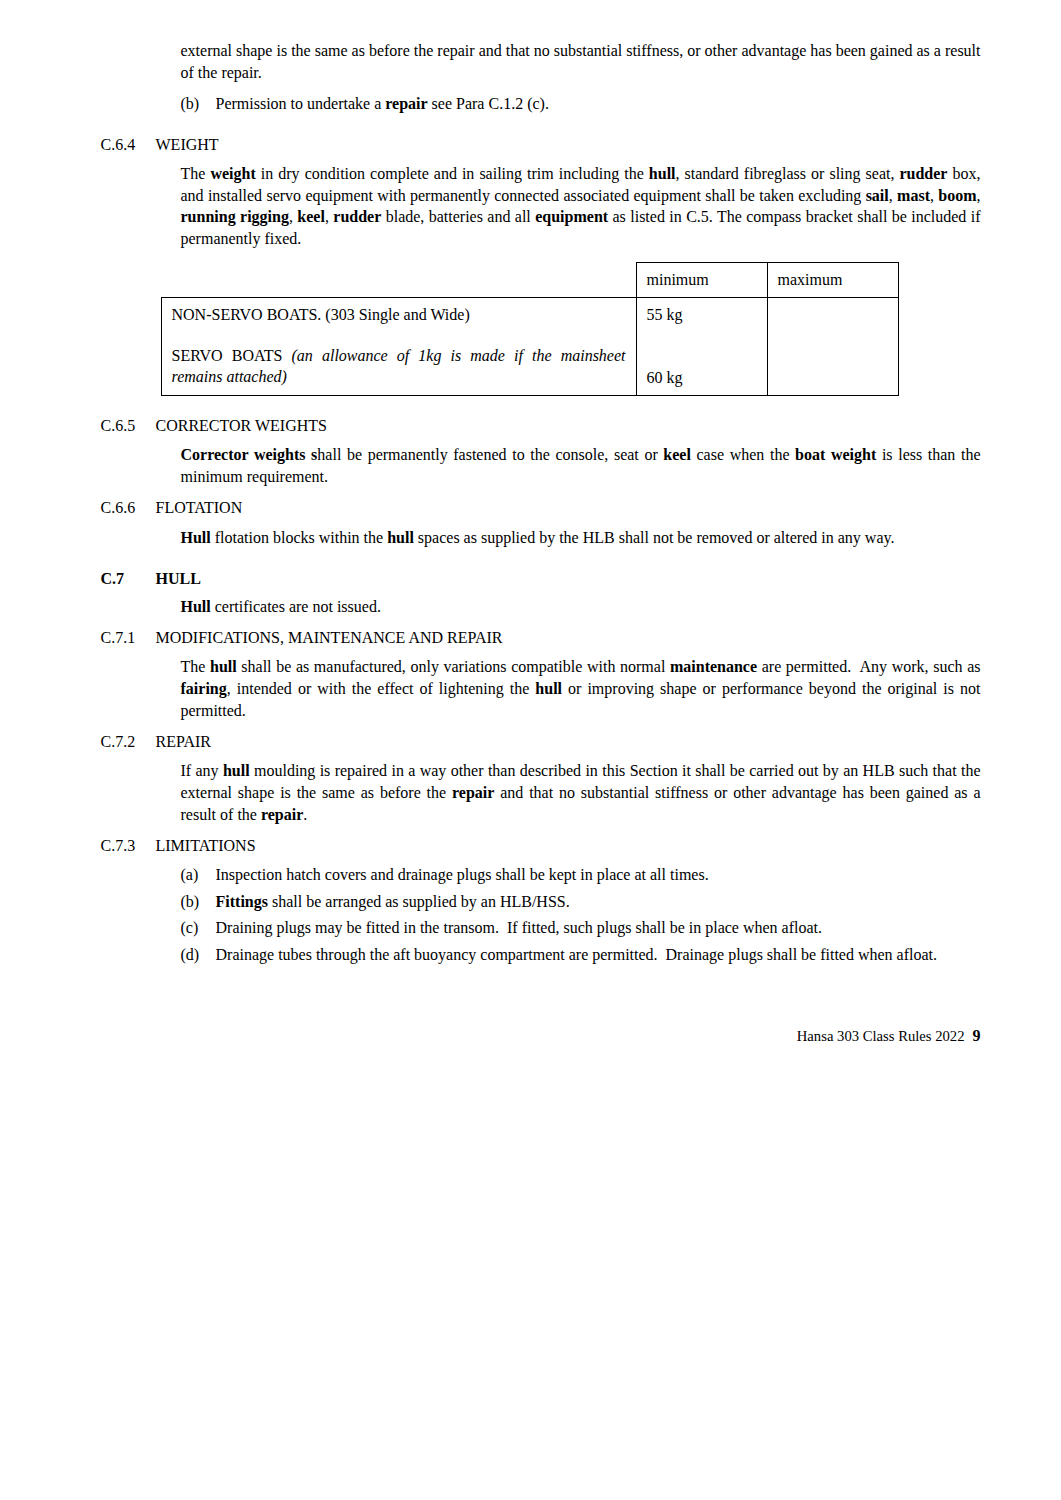external shape is the same as before the repair and that no substantial stiffness, or other advantage has been gained as a result of the repair.
(b) Permission to undertake a repair see Para C.1.2 (c).
C.6.4 WEIGHT
The weight in dry condition complete and in sailing trim including the hull, standard fibreglass or sling seat, rudder box, and installed servo equipment with permanently connected associated equipment shall be taken excluding sail, mast, boom, running rigging, keel, rudder blade, batteries and all equipment as listed in C.5. The compass bracket shall be included if permanently fixed.
| | minimum | maximum |
| NON-SERVO BOATS. (303 Single and Wide) SERVO BOATS (an allowance of 1kg is made if the mainsheet remains attached) | 55 kg 60 kg | |
C.6.5 CORRECTOR WEIGHTS
Corrector weights shall be permanently fastened to the console, seat or keel case when the boat weight is less than the minimum requirement.
C.6.6 FLOTATION
Hull flotation blocks within the hull spaces as supplied by the HLB shall not be removed or altered in any way.
C.7 HULL
Hull certificates are not issued.
C.7.1 MODIFICATIONS, MAINTENANCE AND REPAIR
The hull shall be as manufactured, only variations compatible with normal maintenance are permitted. Any work, such as fairing, intended or with the effect of lightening the hull or improving shape or performance beyond the original is not permitted.
C.7.2 REPAIR
If any hull moulding is repaired in a way other than described in this Section it shall be carried out by an HLB such that the external shape is the same as before the repair and that no substantial stiffness or other advantage has been gained as a result of the repair.
C.7.3 LIMITATIONS
(a) Inspection hatch covers and drainage plugs shall be kept in place at all times.
(b) Fittings shall be arranged as supplied by an HLB/HSS.
(c) Draining plugs may be fitted in the transom. If fitted, such plugs shall be in place when afloat.
(d) Drainage tubes through the aft buoyancy compartment are permitted. Drainage plugs shall be fitted when afloat.
Hansa 303 Class Rules 20229